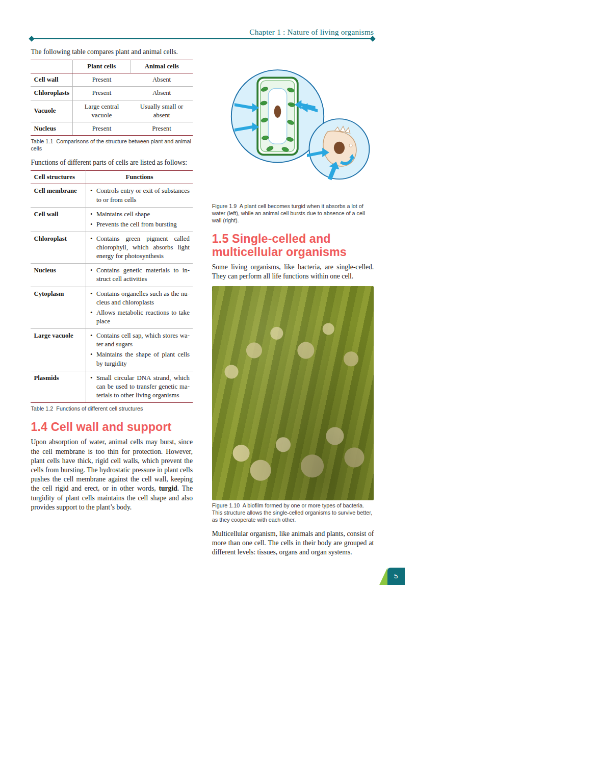Chapter 1 : Nature of living organisms
The following table compares plant and animal cells.
| | Plant cells | Animal cells |
| --- | --- | --- |
| Cell wall | Present | Absent |
| Chloroplasts | Present | Absent |
| Vacuole | Large central vacuole | Usually small or absent |
| Nucleus | Present | Present |
Table 1.1 Comparisons of the structure between plant and animal cells
Functions of different parts of cells are listed as follows:
| Cell structures | Functions |
| --- | --- |
| Cell membrane | Controls entry or exit of substances to or from cells |
| Cell wall | Maintains cell shape Prevents the cell from bursting |
| Chloroplast | Contains green pigment called chlorophyll, which absorbs light energy for photosynthesis |
| Nucleus | Contains genetic materials to instruct cell activities |
| Cytoplasm | Contains organelles such as the nucleus and chloroplasts Allows metabolic reactions to take place |
| Large vacuole | Contains cell sap, which stores water and sugars Maintains the shape of plant cells by turgidity |
| Plasmids | Small circular DNA strand, which can be used to transfer genetic materials to other living organisms |
Table 1.2 Functions of different cell structures
1.4 Cell wall and support
Upon absorption of water, animal cells may burst, since the cell membrane is too thin for protection. However, plant cells have thick, rigid cell walls, which prevent the cells from bursting. The hydrostatic pressure in plant cells pushes the cell membrane against the cell wall, keeping the cell rigid and erect, or in other words, turgid. The turgidity of plant cells maintains the cell shape and also provides support to the plant’s body.
Figure 1.9 A plant cell becomes turgid when it absorbs a lot of water (left), while an animal cell bursts due to absence of a cell wall (right).
1.5 Single-celled and multicellular organisms
Some living organisms, like bacteria, are single-celled. They can perform all life functions within one cell.
Figure 1.10 A biofilm formed by one or more types of bacteria. This structure allows the single-celled organisms to survive better, as they cooperate with each other.
Multicellular organism, like animals and plants, consist of more than one cell. The cells in their body are grouped at different levels: tissues, organs and organ systems.
5